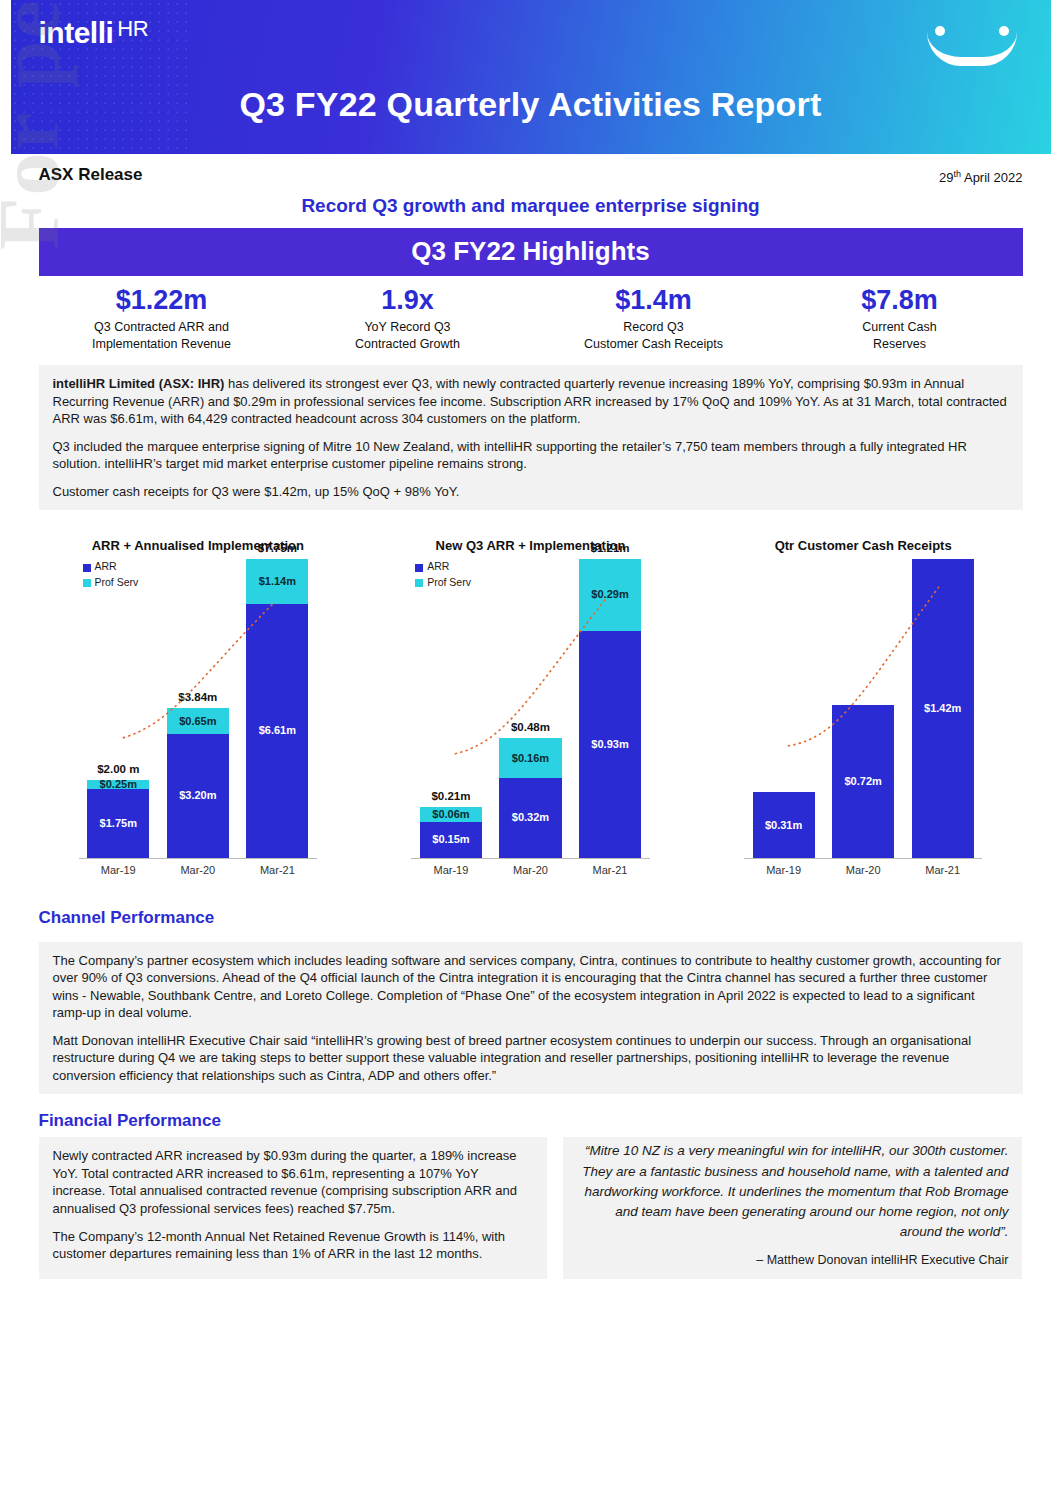For personal use only
intelliHR
Q3 FY22 Quarterly Activities Report
ASX Release
29th April 2022
Record Q3 growth and marquee enterprise signing
Q3 FY22 Highlights
$1.22m
Q3 Contracted ARR and
Implementation Revenue
1.9x
YoY Record Q3
Contracted Growth
$1.4m
Record Q3
Customer Cash Receipts
$7.8m
Current Cash
Reserves
intelliHR Limited (ASX: IHR) has delivered its strongest ever Q3, with newly contracted quarterly revenue increasing 189% YoY, comprising $0.93m in Annual Recurring Revenue (ARR) and $0.29m in professional services fee income. Subscription ARR increased by 17% QoQ and 109% YoY. As at 31 March, total contracted ARR was $6.61m, with 64,429 contracted headcount across 304 customers on the platform.
Q3 included the marquee enterprise signing of Mitre 10 New Zealand, with intelliHR supporting the retailer’s 7,750 team members through a fully integrated HR solution. intelliHR’s target mid market enterprise customer pipeline remains strong.
Customer cash receipts for Q3 were $1.42m, up 15% QoQ + 98% YoY.
ARR + Annualised Implementation
ARR
Prof Serv
$2.00 m
$0.25m
$1.75m
$3.84m
$0.65m
$3.20m
$7.75m
$1.14m
$6.61m
Mar-19 Mar-20 Mar-21
New Q3 ARR + Implementation
ARR
Prof Serv
$0.21m
$0.06m
$0.15m
$0.48m
$0.16m
$0.32m
$1.21m
$0.29m
$0.93m
Mar-19 Mar-20 Mar-21
Qtr Customer Cash Receipts
$0.31m
$0.72m
$1.42m
Mar-19 Mar-20 Mar-21
Channel Performance
The Company’s partner ecosystem which includes leading software and services company, Cintra, continues to contribute to healthy customer growth, accounting for over 90% of Q3 conversions. Ahead of the Q4 official launch of the Cintra integration it is encouraging that the Cintra channel has secured a further three customer wins - Newable, Southbank Centre, and Loreto College. Completion of “Phase One” of the ecosystem integration in April 2022 is expected to lead to a significant ramp-up in deal volume.
Matt Donovan intelliHR Executive Chair said “intelliHR’s growing best of breed partner ecosystem continues to underpin our success. Through an organisational restructure during Q4 we are taking steps to better support these valuable integration and reseller partnerships, positioning intelliHR to leverage the revenue conversion efficiency that relationships such as Cintra, ADP and others offer.”
Financial Performance
Newly contracted ARR increased by $0.93m during the quarter, a 189% increase YoY. Total contracted ARR increased to $6.61m, representing a 107% YoY increase. Total annualised contracted revenue (comprising subscription ARR and annualised Q3 professional services fees) reached $7.75m.
The Company’s 12-month Annual Net Retained Revenue Growth is 114%, with customer departures remaining less than 1% of ARR in the last 12 months.
“Mitre 10 NZ is a very meaningful win for intelliHR, our 300th customer. They are a fantastic business and household name, with a talented and hardworking workforce. It underlines the momentum that Rob Bromage and team have been generating around our home region, not only around the world”. – Matthew Donovan intelliHR Executive Chair